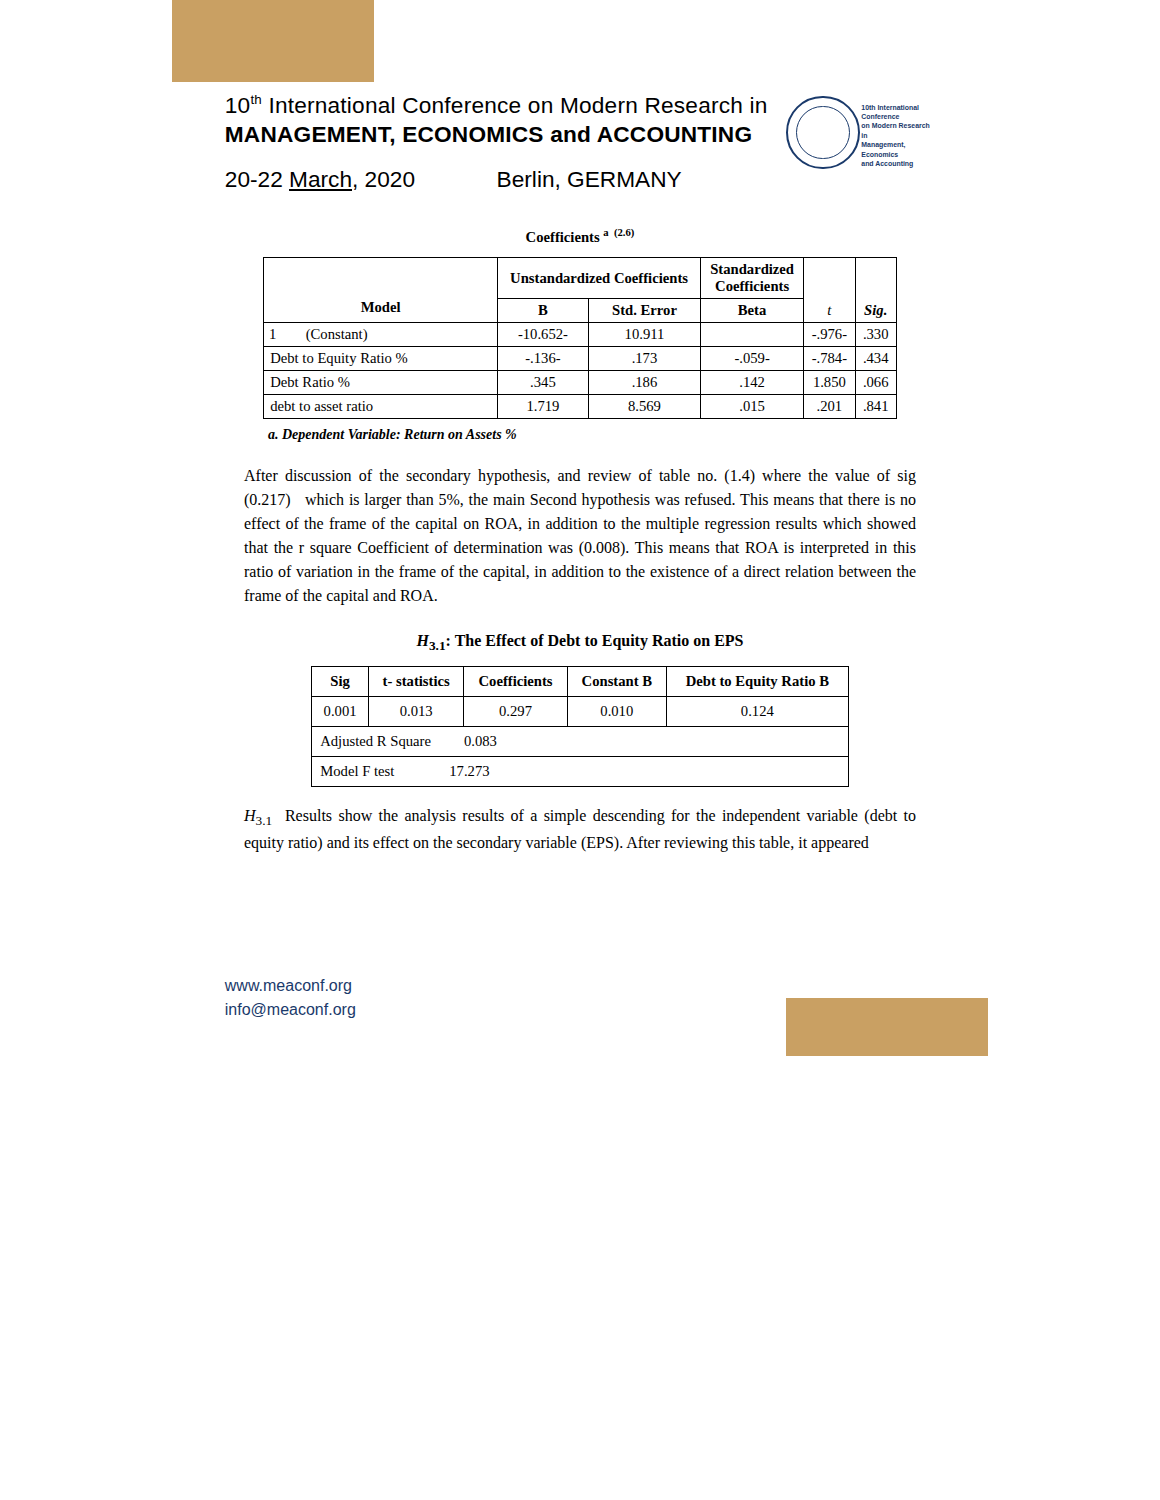10th International Conference on Modern Research in
MANAGEMENT, ECONOMICS and ACCOUNTING
20-22 March, 2020 Berlin, GERMANY
10th International Conference
on Modern Research in
Management, Economics
and Accounting
Coefficients a (2.6)
| Model | Unstandardized Coefficients | Standardized Coefficients | t | Sig. |
| B | Std. Error | Beta |
| 1 (Constant) | -10.652- | 10.911 | | -.976- | .330 |
| Debt to Equity Ratio % | -.136- | .173 | -.059- | -.784- | .434 |
| Debt Ratio % | .345 | .186 | .142 | 1.850 | .066 |
| debt to asset ratio | 1.719 | 8.569 | .015 | .201 | .841 |
a. Dependent Variable: Return on Assets %
After discussion of the secondary hypothesis, and review of table no. (1.4) where the value of sig (0.217) which is larger than 5%, the main Second hypothesis was refused. This means that there is no effect of the frame of the capital on ROA, in addition to the multiple regression results which showed that the r square Coefficient of determination was (0.008). This means that ROA is interpreted in this ratio of variation in the frame of the capital, in addition to the existence of a direct relation between the frame of the capital and ROA.
H3.1: The Effect of Debt to Equity Ratio on EPS
| Sig | t- statistics | Coefficients | Constant B | Debt to Equity Ratio B |
| --- | --- | --- | --- | --- |
| 0.001 | 0.013 | 0.297 | 0.010 | 0.124 |
| Adjusted R Square 0.083 |
| Model F test 17.273 |
H3.1 Results show the analysis results of a simple descending for the independent variable (debt to equity ratio) and its effect on the secondary variable (EPS). After reviewing this table, it appeared
www.meaconf.org
info@meaconf.org